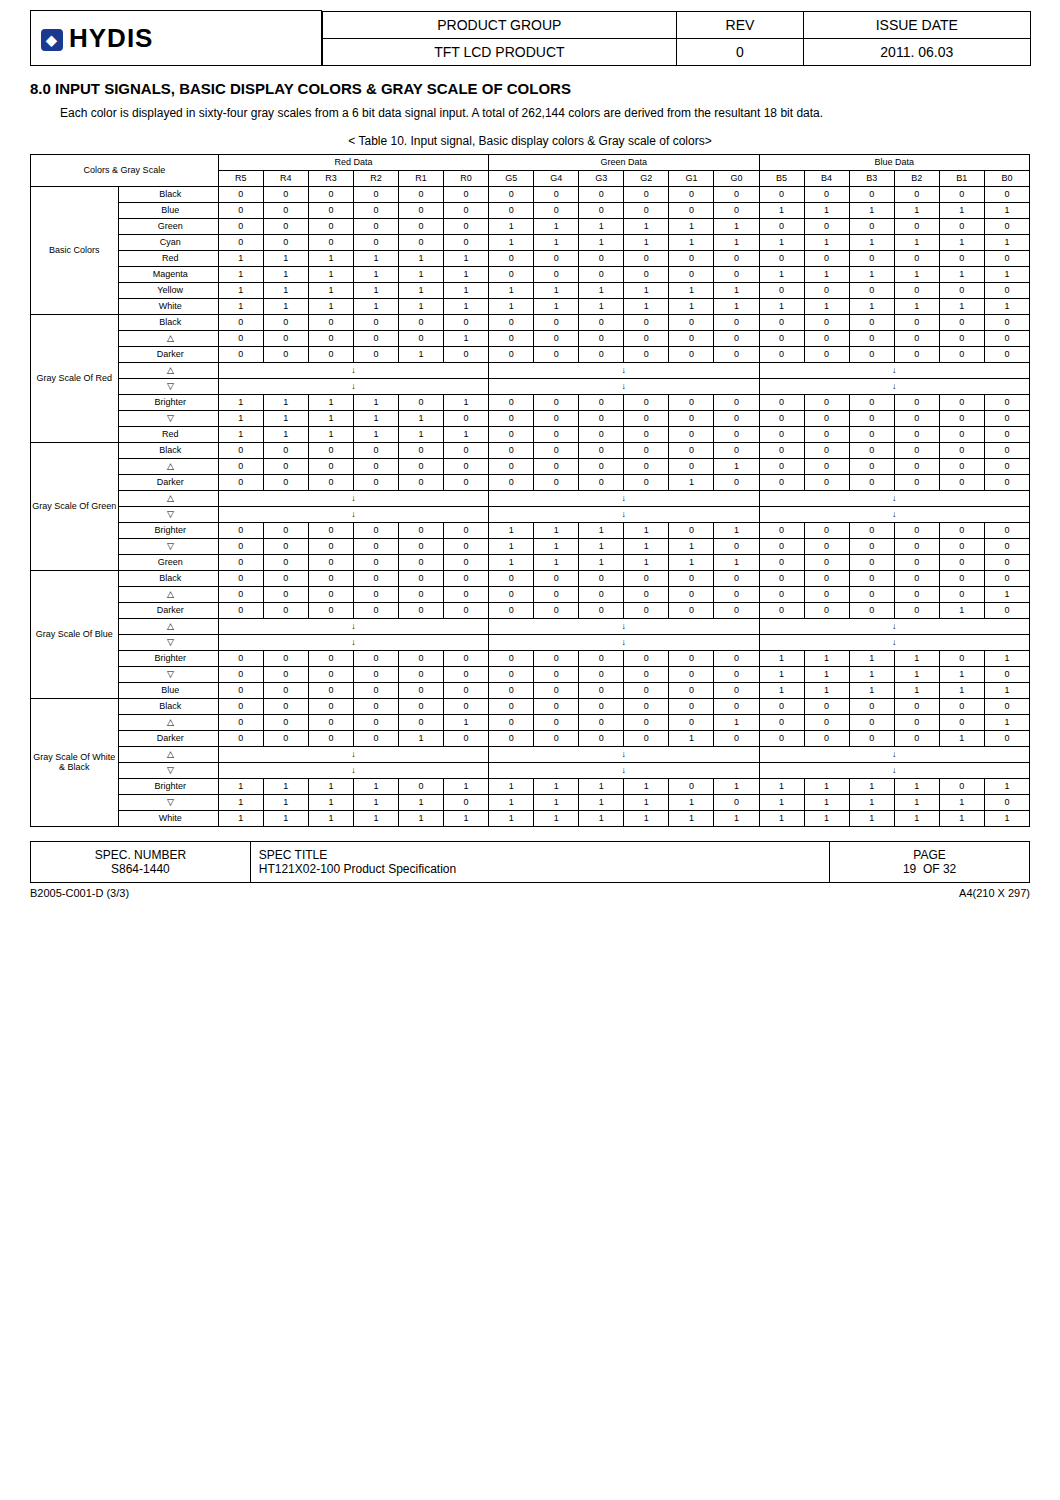◆HYDIS
| PRODUCT GROUP | REV | ISSUE DATE |
| TFT LCD PRODUCT | 0 | 2011. 06.03 |
8.0 INPUT SIGNALS, BASIC DISPLAY COLORS & GRAY SCALE OF COLORS
Each color is displayed in sixty-four gray scales from a 6 bit data signal input. A total of 262,144 colors are derived from the resultant 18 bit data.
< Table 10. Input signal, Basic display colors & Gray scale of colors>
| Colors & Gray Scale | Red Data | Green Data | Blue Data |
| --- | --- | --- | --- |
| R5 | R4 | R3 | R2 | R1 | R0 | G5 | G4 | G3 | G2 | G1 | G0 | B5 | B4 | B3 | B2 | B1 | B0 |
| Basic Colors | Black | 0 | 0 | 0 | 0 | 0 | 0 | 0 | 0 | 0 | 0 | 0 | 0 | 0 | 0 | 0 | 0 | 0 | 0 |
| Blue | 0 | 0 | 0 | 0 | 0 | 0 | 0 | 0 | 0 | 0 | 0 | 0 | 1 | 1 | 1 | 1 | 1 | 1 |
| Green | 0 | 0 | 0 | 0 | 0 | 0 | 1 | 1 | 1 | 1 | 1 | 1 | 0 | 0 | 0 | 0 | 0 | 0 |
| Cyan | 0 | 0 | 0 | 0 | 0 | 0 | 1 | 1 | 1 | 1 | 1 | 1 | 1 | 1 | 1 | 1 | 1 | 1 |
| Red | 1 | 1 | 1 | 1 | 1 | 1 | 0 | 0 | 0 | 0 | 0 | 0 | 0 | 0 | 0 | 0 | 0 | 0 |
| Magenta | 1 | 1 | 1 | 1 | 1 | 1 | 0 | 0 | 0 | 0 | 0 | 0 | 1 | 1 | 1 | 1 | 1 | 1 |
| Yellow | 1 | 1 | 1 | 1 | 1 | 1 | 1 | 1 | 1 | 1 | 1 | 1 | 0 | 0 | 0 | 0 | 0 | 0 |
| White | 1 | 1 | 1 | 1 | 1 | 1 | 1 | 1 | 1 | 1 | 1 | 1 | 1 | 1 | 1 | 1 | 1 | 1 |
| Gray Scale Of Red | Black | 0 | 0 | 0 | 0 | 0 | 0 | 0 | 0 | 0 | 0 | 0 | 0 | 0 | 0 | 0 | 0 | 0 | 0 |
| △ | 0 | 0 | 0 | 0 | 0 | 1 | 0 | 0 | 0 | 0 | 0 | 0 | 0 | 0 | 0 | 0 | 0 | 0 |
| Darker | 0 | 0 | 0 | 0 | 1 | 0 | 0 | 0 | 0 | 0 | 0 | 0 | 0 | 0 | 0 | 0 | 0 | 0 |
| △ | ↓ | ↓ | ↓ |
| ▽ | ↓ | ↓ | ↓ |
| Brighter | 1 | 1 | 1 | 1 | 0 | 1 | 0 | 0 | 0 | 0 | 0 | 0 | 0 | 0 | 0 | 0 | 0 | 0 |
| ▽ | 1 | 1 | 1 | 1 | 1 | 0 | 0 | 0 | 0 | 0 | 0 | 0 | 0 | 0 | 0 | 0 | 0 | 0 |
| Red | 1 | 1 | 1 | 1 | 1 | 1 | 0 | 0 | 0 | 0 | 0 | 0 | 0 | 0 | 0 | 0 | 0 | 0 |
| Gray Scale Of Green | Black | 0 | 0 | 0 | 0 | 0 | 0 | 0 | 0 | 0 | 0 | 0 | 0 | 0 | 0 | 0 | 0 | 0 | 0 |
| △ | 0 | 0 | 0 | 0 | 0 | 0 | 0 | 0 | 0 | 0 | 0 | 1 | 0 | 0 | 0 | 0 | 0 | 0 |
| Darker | 0 | 0 | 0 | 0 | 0 | 0 | 0 | 0 | 0 | 0 | 1 | 0 | 0 | 0 | 0 | 0 | 0 | 0 |
| △ | ↓ | ↓ | ↓ |
| ▽ | ↓ | ↓ | ↓ |
| Brighter | 0 | 0 | 0 | 0 | 0 | 0 | 1 | 1 | 1 | 1 | 0 | 1 | 0 | 0 | 0 | 0 | 0 | 0 |
| ▽ | 0 | 0 | 0 | 0 | 0 | 0 | 1 | 1 | 1 | 1 | 1 | 0 | 0 | 0 | 0 | 0 | 0 | 0 |
| Green | 0 | 0 | 0 | 0 | 0 | 0 | 1 | 1 | 1 | 1 | 1 | 1 | 0 | 0 | 0 | 0 | 0 | 0 |
| Gray Scale Of Blue | Black | 0 | 0 | 0 | 0 | 0 | 0 | 0 | 0 | 0 | 0 | 0 | 0 | 0 | 0 | 0 | 0 | 0 | 0 |
| △ | 0 | 0 | 0 | 0 | 0 | 0 | 0 | 0 | 0 | 0 | 0 | 0 | 0 | 0 | 0 | 0 | 0 | 1 |
| Darker | 0 | 0 | 0 | 0 | 0 | 0 | 0 | 0 | 0 | 0 | 0 | 0 | 0 | 0 | 0 | 0 | 1 | 0 |
| △ | ↓ | ↓ | ↓ |
| ▽ | ↓ | ↓ | ↓ |
| Brighter | 0 | 0 | 0 | 0 | 0 | 0 | 0 | 0 | 0 | 0 | 0 | 0 | 1 | 1 | 1 | 1 | 0 | 1 |
| ▽ | 0 | 0 | 0 | 0 | 0 | 0 | 0 | 0 | 0 | 0 | 0 | 0 | 1 | 1 | 1 | 1 | 1 | 0 |
| Blue | 0 | 0 | 0 | 0 | 0 | 0 | 0 | 0 | 0 | 0 | 0 | 0 | 1 | 1 | 1 | 1 | 1 | 1 |
| Gray Scale Of White & Black | Black | 0 | 0 | 0 | 0 | 0 | 0 | 0 | 0 | 0 | 0 | 0 | 0 | 0 | 0 | 0 | 0 | 0 | 0 |
| △ | 0 | 0 | 0 | 0 | 0 | 1 | 0 | 0 | 0 | 0 | 0 | 1 | 0 | 0 | 0 | 0 | 0 | 1 |
| Darker | 0 | 0 | 0 | 0 | 1 | 0 | 0 | 0 | 0 | 0 | 1 | 0 | 0 | 0 | 0 | 0 | 1 | 0 |
| △ | ↓ | ↓ | ↓ |
| ▽ | ↓ | ↓ | ↓ |
| Brighter | 1 | 1 | 1 | 1 | 0 | 1 | 1 | 1 | 1 | 1 | 0 | 1 | 1 | 1 | 1 | 1 | 0 | 1 |
| ▽ | 1 | 1 | 1 | 1 | 1 | 0 | 1 | 1 | 1 | 1 | 1 | 0 | 1 | 1 | 1 | 1 | 1 | 0 |
| White | 1 | 1 | 1 | 1 | 1 | 1 | 1 | 1 | 1 | 1 | 1 | 1 | 1 | 1 | 1 | 1 | 1 | 1 |
| SPEC. NUMBER S864-1440 | SPEC TITLE HT121X02-100 Product Specification | PAGE 19 OF 32 |
B2005-C001-D (3/3) A4(210 X 297)